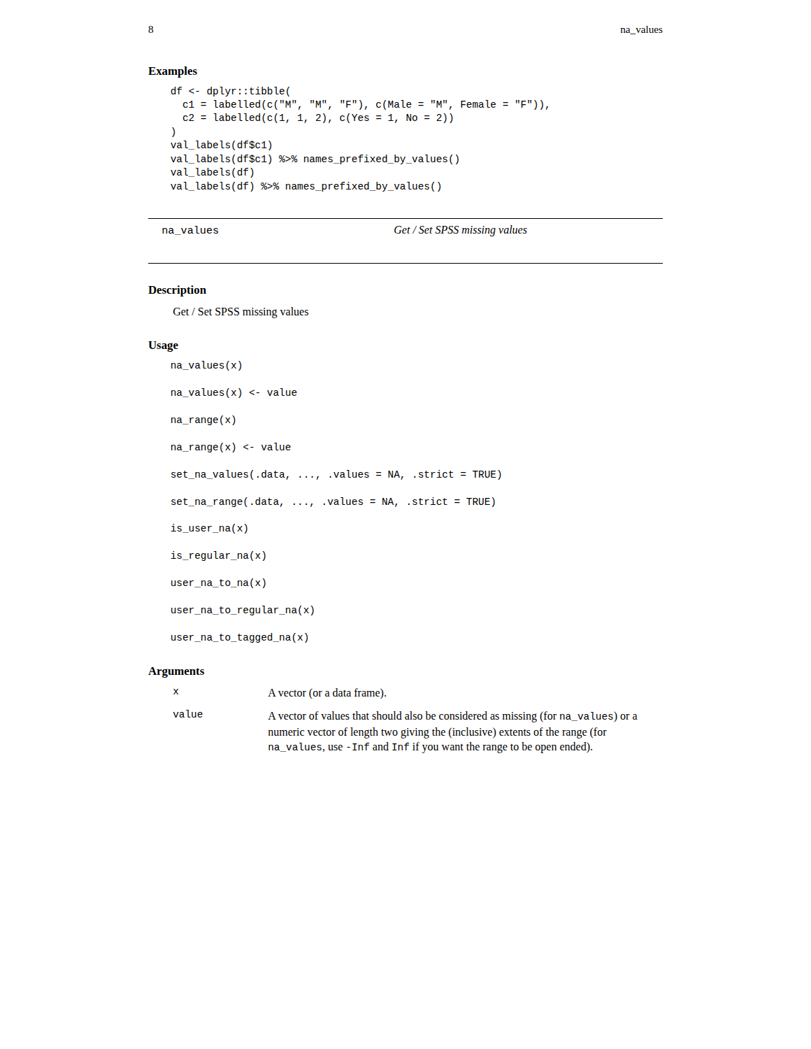8 na_values
Examples
df <- dplyr::tibble(
  c1 = labelled(c("M", "M", "F"), c(Male = "M", Female = "F")),
  c2 = labelled(c(1, 1, 2), c(Yes = 1, No = 2))
)
val_labels(df$c1)
val_labels(df$c1) %>% names_prefixed_by_values()
val_labels(df)
val_labels(df) %>% names_prefixed_by_values()
na_values Get / Set SPSS missing values
Description
Get / Set SPSS missing values
Usage
na_values(x)

na_values(x) <- value

na_range(x)

na_range(x) <- value

set_na_values(.data, ..., .values = NA, .strict = TRUE)

set_na_range(.data, ..., .values = NA, .strict = TRUE)

is_user_na(x)

is_regular_na(x)

user_na_to_na(x)

user_na_to_regular_na(x)

user_na_to_tagged_na(x)
Arguments
x
A vector (or a data frame).
value
A vector of values that should also be considered as missing (for na_values) or a numeric vector of length two giving the (inclusive) extents of the range (for na_values, use -Inf and Inf if you want the range to be open ended).